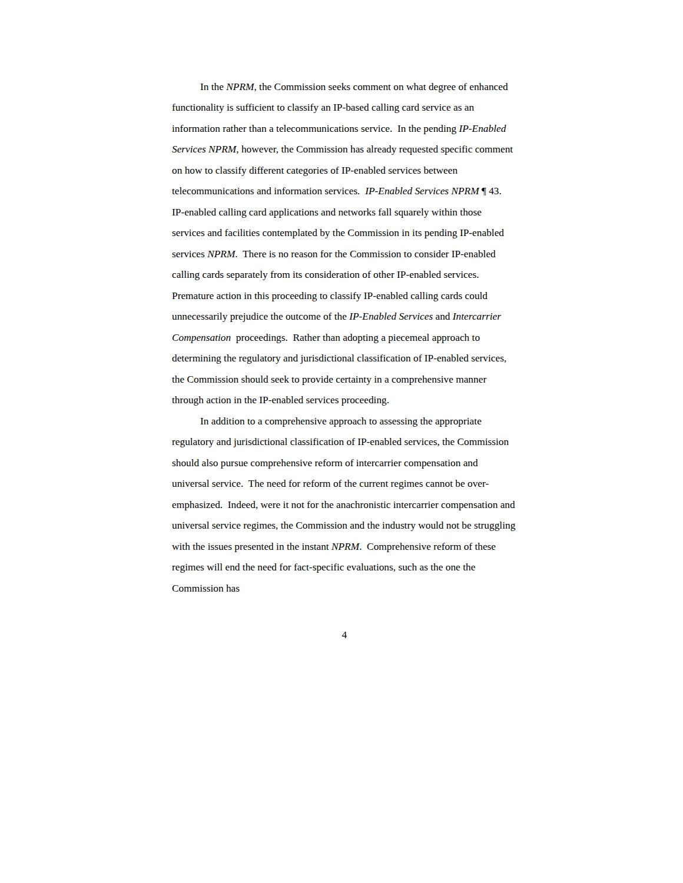In the NPRM, the Commission seeks comment on what degree of enhanced functionality is sufficient to classify an IP-based calling card service as an information rather than a telecommunications service. In the pending IP-Enabled Services NPRM, however, the Commission has already requested specific comment on how to classify different categories of IP-enabled services between telecommunications and information services. IP-Enabled Services NPRM ¶ 43. IP-enabled calling card applications and networks fall squarely within those services and facilities contemplated by the Commission in its pending IP-enabled services NPRM. There is no reason for the Commission to consider IP-enabled calling cards separately from its consideration of other IP-enabled services. Premature action in this proceeding to classify IP-enabled calling cards could unnecessarily prejudice the outcome of the IP-Enabled Services and Intercarrier Compensation proceedings. Rather than adopting a piecemeal approach to determining the regulatory and jurisdictional classification of IP-enabled services, the Commission should seek to provide certainty in a comprehensive manner through action in the IP-enabled services proceeding.
In addition to a comprehensive approach to assessing the appropriate regulatory and jurisdictional classification of IP-enabled services, the Commission should also pursue comprehensive reform of intercarrier compensation and universal service. The need for reform of the current regimes cannot be over-emphasized. Indeed, were it not for the anachronistic intercarrier compensation and universal service regimes, the Commission and the industry would not be struggling with the issues presented in the instant NPRM. Comprehensive reform of these regimes will end the need for fact-specific evaluations, such as the one the Commission has
4